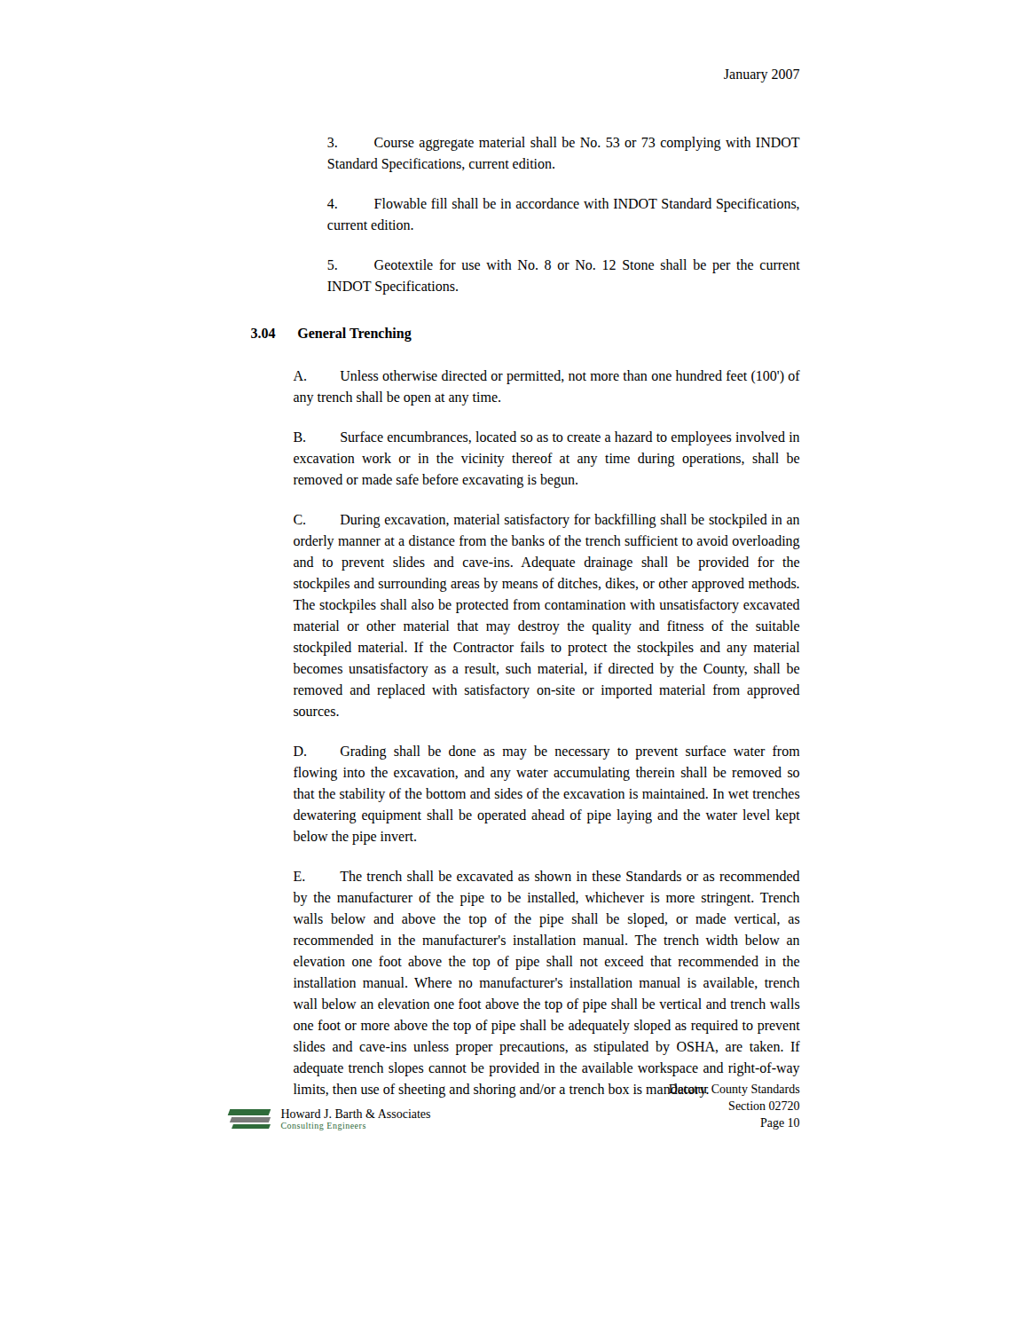January 2007
3. Course aggregate material shall be No. 53 or 73 complying with INDOT Standard Specifications, current edition.
4. Flowable fill shall be in accordance with INDOT Standard Specifications, current edition.
5. Geotextile for use with No. 8 or No. 12 Stone shall be per the current INDOT Specifications.
3.04 General Trenching
A. Unless otherwise directed or permitted, not more than one hundred feet (100') of any trench shall be open at any time.
B. Surface encumbrances, located so as to create a hazard to employees involved in excavation work or in the vicinity thereof at any time during operations, shall be removed or made safe before excavating is begun.
C. During excavation, material satisfactory for backfilling shall be stockpiled in an orderly manner at a distance from the banks of the trench sufficient to avoid overloading and to prevent slides and cave-ins. Adequate drainage shall be provided for the stockpiles and surrounding areas by means of ditches, dikes, or other approved methods. The stockpiles shall also be protected from contamination with unsatisfactory excavated material or other material that may destroy the quality and fitness of the suitable stockpiled material. If the Contractor fails to protect the stockpiles and any material becomes unsatisfactory as a result, such material, if directed by the County, shall be removed and replaced with satisfactory on-site or imported material from approved sources.
D. Grading shall be done as may be necessary to prevent surface water from flowing into the excavation, and any water accumulating therein shall be removed so that the stability of the bottom and sides of the excavation is maintained. In wet trenches dewatering equipment shall be operated ahead of pipe laying and the water level kept below the pipe invert.
E. The trench shall be excavated as shown in these Standards or as recommended by the manufacturer of the pipe to be installed, whichever is more stringent. Trench walls below and above the top of the pipe shall be sloped, or made vertical, as recommended in the manufacturer's installation manual. The trench width below an elevation one foot above the top of pipe shall not exceed that recommended in the installation manual. Where no manufacturer's installation manual is available, trench wall below an elevation one foot above the top of pipe shall be vertical and trench walls one foot or more above the top of pipe shall be adequately sloped as required to prevent slides and cave-ins unless proper precautions, as stipulated by OSHA, are taken. If adequate trench slopes cannot be provided in the available workspace and right-of-way limits, then use of sheeting and shoring and/or a trench box is mandatory.
Howard J. Barth & Associates
Consulting Engineers
Decatur County Standards
Section 02720
Page 10